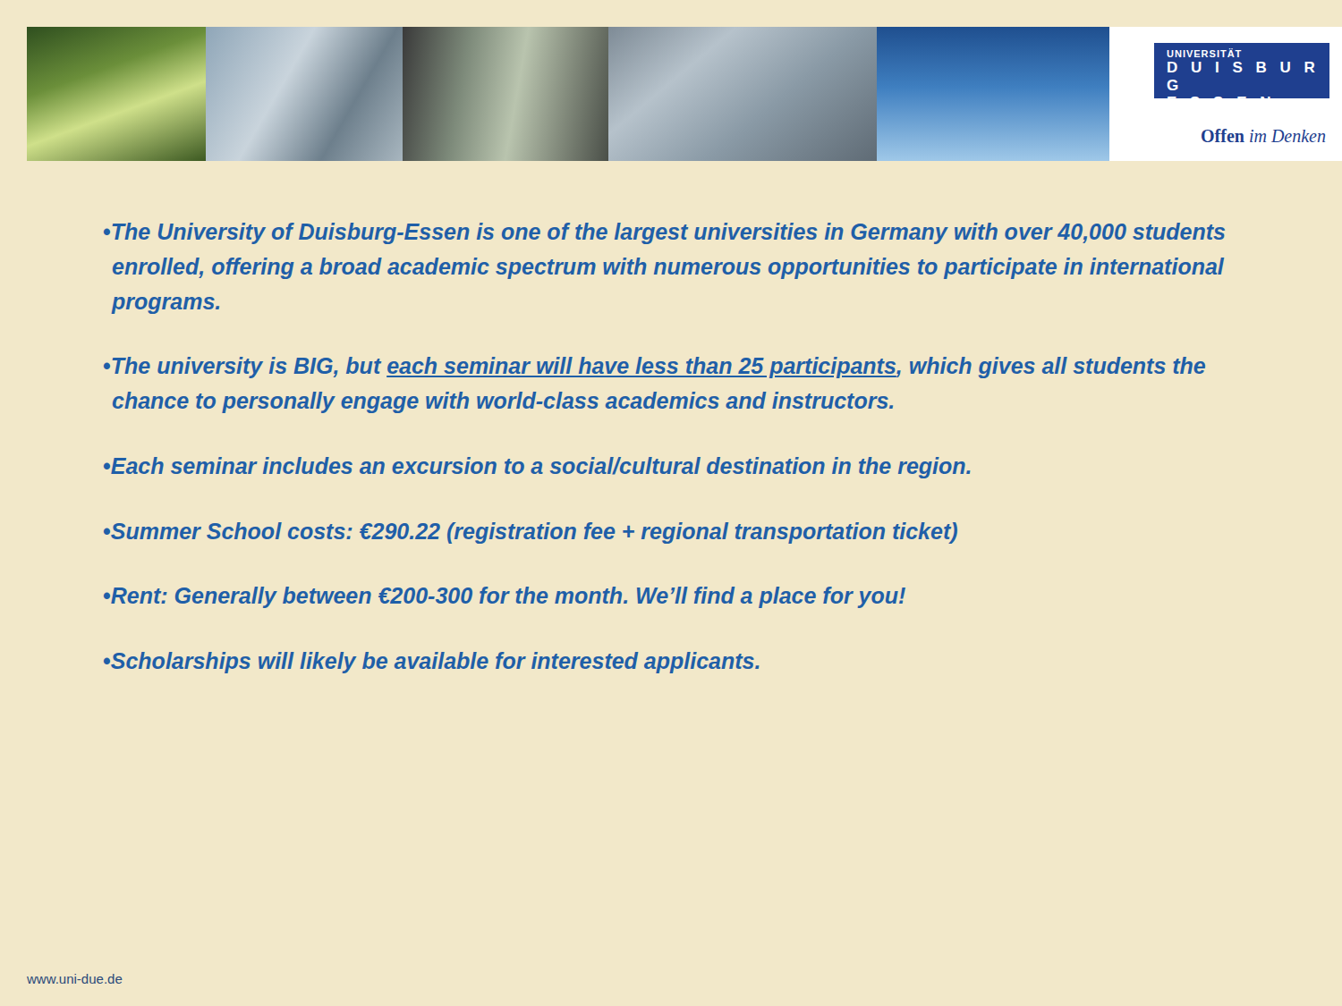UNIVERSITÄT
D U I S B U R G
E S S E N
Offen im Denken
•The University of Duisburg-Essen is one of the largest universities in Germany with over 40,000 students enrolled, offering a broad academic spectrum with numerous opportunities to participate in international programs.
•The university is BIG, but each seminar will have less than 25 participants, which gives all students the chance to personally engage with world-class academics and instructors.
•Each seminar includes an excursion to a social/cultural destination in the region.
•Summer School costs: €290.22 (registration fee + regional transportation ticket)
•Rent: Generally between €200-300 for the month. We’ll find a place for you!
•Scholarships will likely be available for interested applicants.
www.uni-due.de